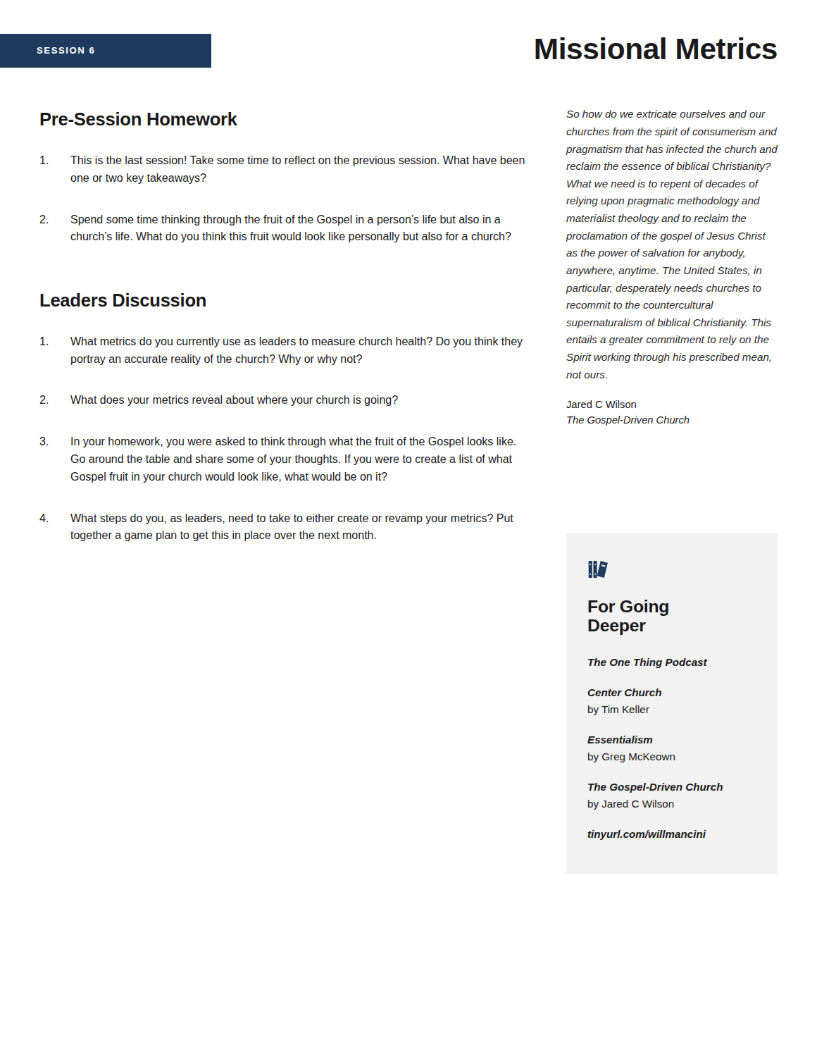SESSION 6
Missional Metrics
Pre-Session Homework
This is the last session! Take some time to reflect on the previous session. What have been one or two key takeaways?
Spend some time thinking through the fruit of the Gospel in a person’s life but also in a church’s life. What do you think this fruit would look like personally but also for a church?
Leaders Discussion
What metrics do you currently use as leaders to measure church health? Do you think they portray an accurate reality of the church? Why or why not?
What does your metrics reveal about where your church is going?
In your homework, you were asked to think through what the fruit of the Gospel looks like. Go around the table and share some of your thoughts. If you were to create a list of what Gospel fruit in your church would look like, what would be on it?
What steps do you, as leaders, need to take to either create or revamp your metrics? Put together a game plan to get this in place over the next month.
So how do we extricate ourselves and our churches from the spirit of consumerism and pragmatism that has infected the church and reclaim the essence of biblical Christianity? What we need is to repent of decades of relying upon pragmatic methodology and materialist theology and to reclaim the proclamation of the gospel of Jesus Christ as the power of salvation for anybody, anywhere, anytime. The United States, in particular, desperately needs churches to recommit to the countercultural supernaturalism of biblical Christianity. This entails a greater commitment to rely on the Spirit working through his prescribed mean, not ours.
Jared C Wilson
The Gospel-Driven Church
For Going
Deeper
The One Thing Podcast
Center Church by Tim Keller
Essentialism by Greg McKeown
The Gospel-Driven Church by Jared C Wilson
tinyurl.com/willmancini